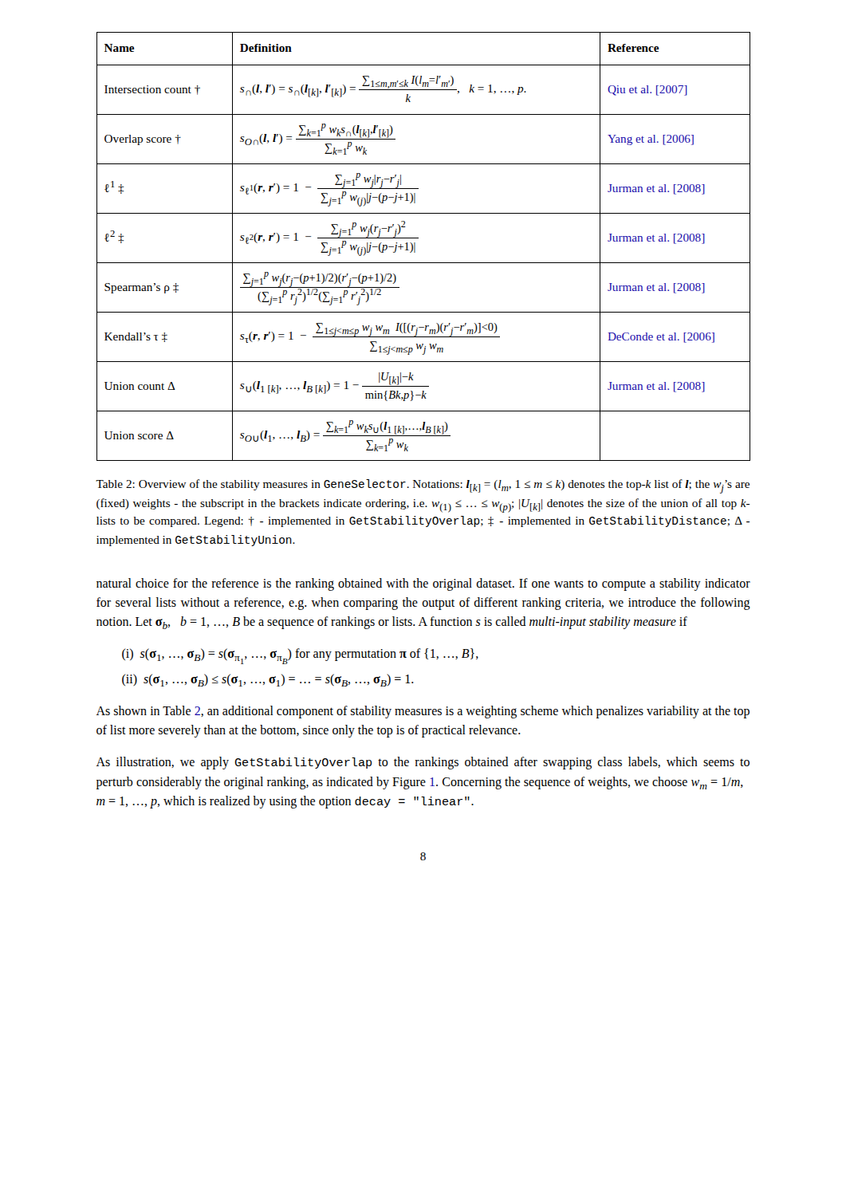| Name | Definition | Reference |
| --- | --- | --- |
| Intersection count † | s ∩ ( l , l ′) = s ∩ ( l [ k ] , l ′ [ k ] ) = ∑ 1≤ m , m ′≤ k I ( l m = l ′ m ′ ) k , k = 1, …, p . | Qiu et al. [2007] |
| Overlap score † | s O ∩ ( l , l ′) = ∑ k =1 p w k s ∩ ( l [ k ] , l ′ [ k ] ) ∑ k =1 p w k | Yang et al. [2006] |
| ℓ 1 ‡ | s ℓ 1 ( r , r ′) = 1 − ∑ j =1 p w j / r j − r ′ j / ∑ j =1 p w ( j ) / j −( p − j +1)/ | Jurman et al. [2008] |
| ℓ 2 ‡ | s ℓ 2 ( r , r ′) = 1 − ∑ j =1 p w j ( r j − r ′ j ) 2 ∑ j =1 p w ( j ) / j −( p − j +1)/ | Jurman et al. [2008] |
| Spearman’s ρ ‡ | ∑ j =1 p w j ( r j −( p +1)/2)( r ′ j −( p +1)/2) (∑ j =1 p r j 2 ) 1/2 (∑ j =1 p r ′ j 2 ) 1/2 | Jurman et al. [2008] |
| Kendall’s τ ‡ | s τ ( r , r ′) = 1 − ∑ 1≤ j < m ≤ p w j w m I ([( r j − r m )( r ′ j − r ′ m )]<0) ∑ 1≤ j < m ≤ p w j w m | DeConde et al. [2006] |
| Union count Δ | s ∪ ( l 1 [ k ] , …, l B [ k ] ) = 1 − / U [ k ] /− k min{ Bk , p }− k | Jurman et al. [2008] |
| Union score Δ | s O ∪ ( l 1 , …, l B ) = ∑ k =1 p w k s ∪ ( l 1 [ k ] ,…, l B [ k ] ) ∑ k =1 p w k | |
Table 2: Overview of the stability measures in GeneSelector. Notations: l[k] = (lm, 1 ≤ m ≤ k) denotes the top-k list of l; the wj’s are (fixed) weights - the subscript in the brackets indicate ordering, i.e. w(1) ≤ … ≤ w(p); |U[k]| denotes the size of the union of all top k-lists to be compared. Legend: † - implemented in GetStabilityOverlap; ‡ - implemented in GetStabilityDistance; Δ - implemented in GetStabilityUnion.
natural choice for the reference is the ranking obtained with the original dataset. If one wants to compute a stability indicator for several lists without a reference, e.g. when comparing the output of different ranking criteria, we introduce the following notion. Let σb, b = 1, …, B be a sequence of rankings or lists. A function s is called multi-input stability measure if
s(σ1, …, σB) = s(σπ1, …, σπB) for any permutation π of {1, …, B},
s(σ1, …, σB) ≤ s(σ1, …, σ1) = … = s(σB, …, σB) = 1.
As shown in Table 2, an additional component of stability measures is a weighting scheme which penalizes variability at the top of list more severely than at the bottom, since only the top is of practical relevance.
As illustration, we apply GetStabilityOverlap to the rankings obtained after swapping class labels, which seems to perturb considerably the original ranking, as indicated by Figure 1. Concerning the sequence of weights, we choose wm = 1/m, m = 1, …, p, which is realized by using the option decay = "linear".
8